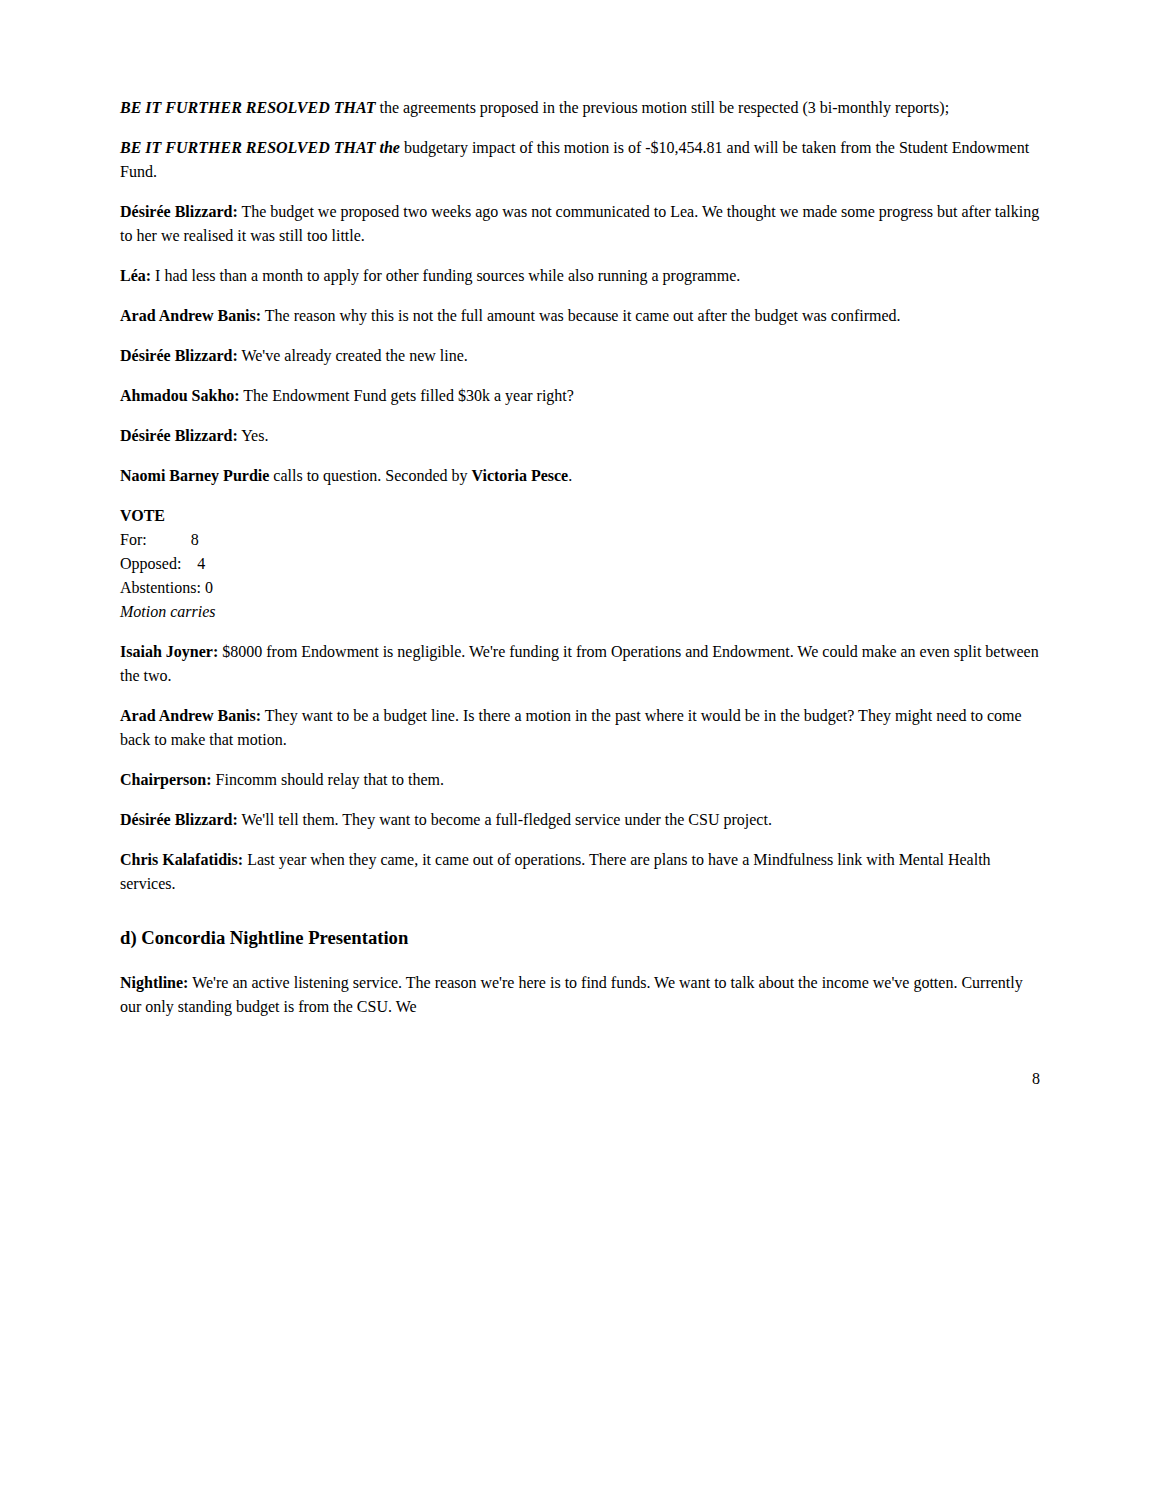BE IT FURTHER RESOLVED THAT the agreements proposed in the previous motion still be respected (3 bi-monthly reports);
BE IT FURTHER RESOLVED THAT the budgetary impact of this motion is of -$10,454.81 and will be taken from the Student Endowment Fund.
Désirée Blizzard: The budget we proposed two weeks ago was not communicated to Lea. We thought we made some progress but after talking to her we realised it was still too little.
Léa: I had less than a month to apply for other funding sources while also running a programme.
Arad Andrew Banis: The reason why this is not the full amount was because it came out after the budget was confirmed.
Désirée Blizzard: We've already created the new line.
Ahmadou Sakho: The Endowment Fund gets filled $30k a year right?
Désirée Blizzard: Yes.
Naomi Barney Purdie calls to question. Seconded by Victoria Pesce.
VOTE
For: 8
Opposed: 4
Abstentions: 0
Motion carries
Isaiah Joyner: $8000 from Endowment is negligible. We're funding it from Operations and Endowment. We could make an even split between the two.
Arad Andrew Banis: They want to be a budget line. Is there a motion in the past where it would be in the budget? They might need to come back to make that motion.
Chairperson: Fincomm should relay that to them.
Désirée Blizzard: We'll tell them. They want to become a full-fledged service under the CSU project.
Chris Kalafatidis: Last year when they came, it came out of operations. There are plans to have a Mindfulness link with Mental Health services.
d) Concordia Nightline Presentation
Nightline: We're an active listening service. The reason we're here is to find funds. We want to talk about the income we've gotten. Currently our only standing budget is from the CSU. We
8